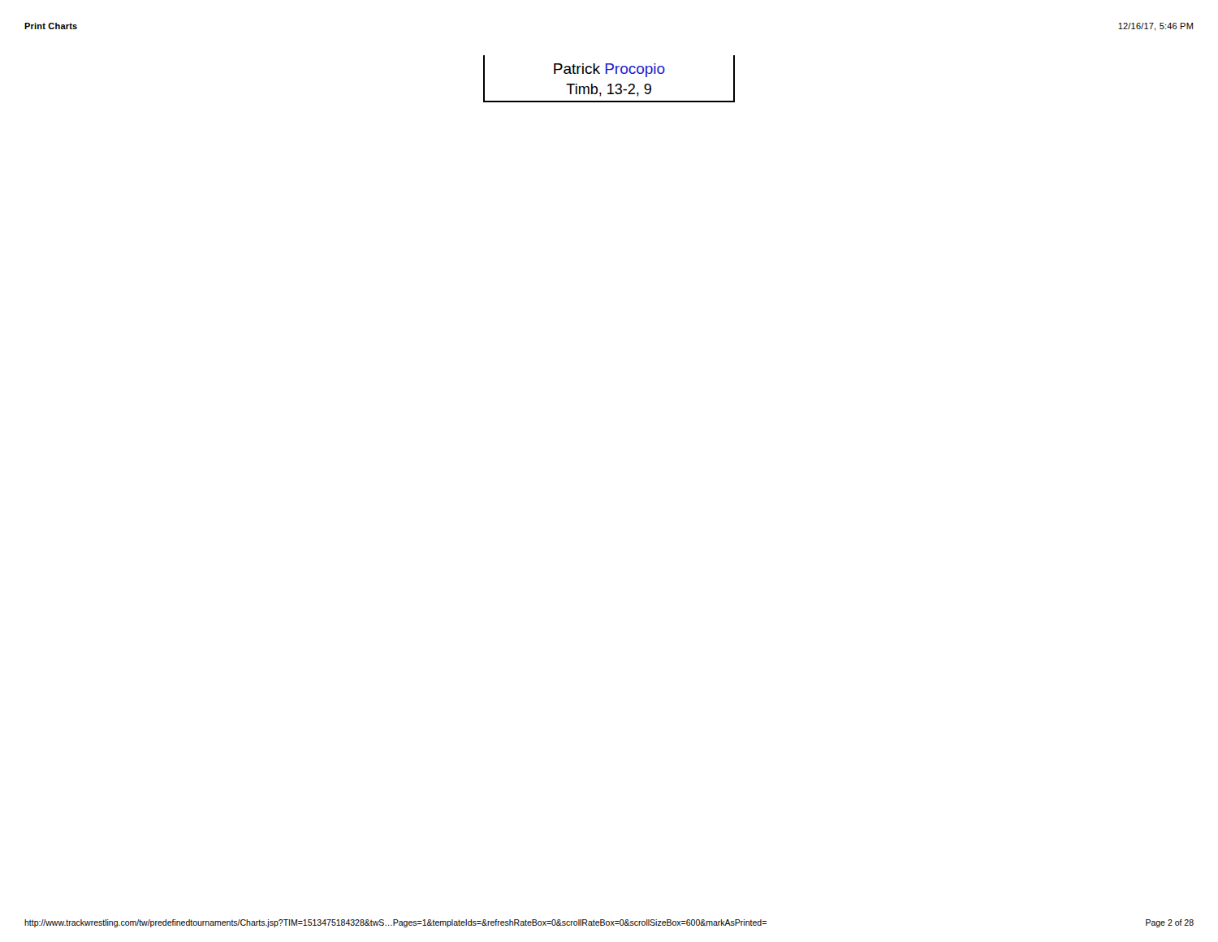Print Charts
12/16/17, 5:46 PM
Patrick Procopio
Timb, 13-2, 9
http://www.trackwrestling.com/tw/predefinedtournaments/Charts.jsp?TIM=1513475184328&twS…Pages=1&templateIds=&refreshRateBox=0&scrollRateBox=0&scrollSizeBox=600&markAsPrinted=
Page 2 of 28